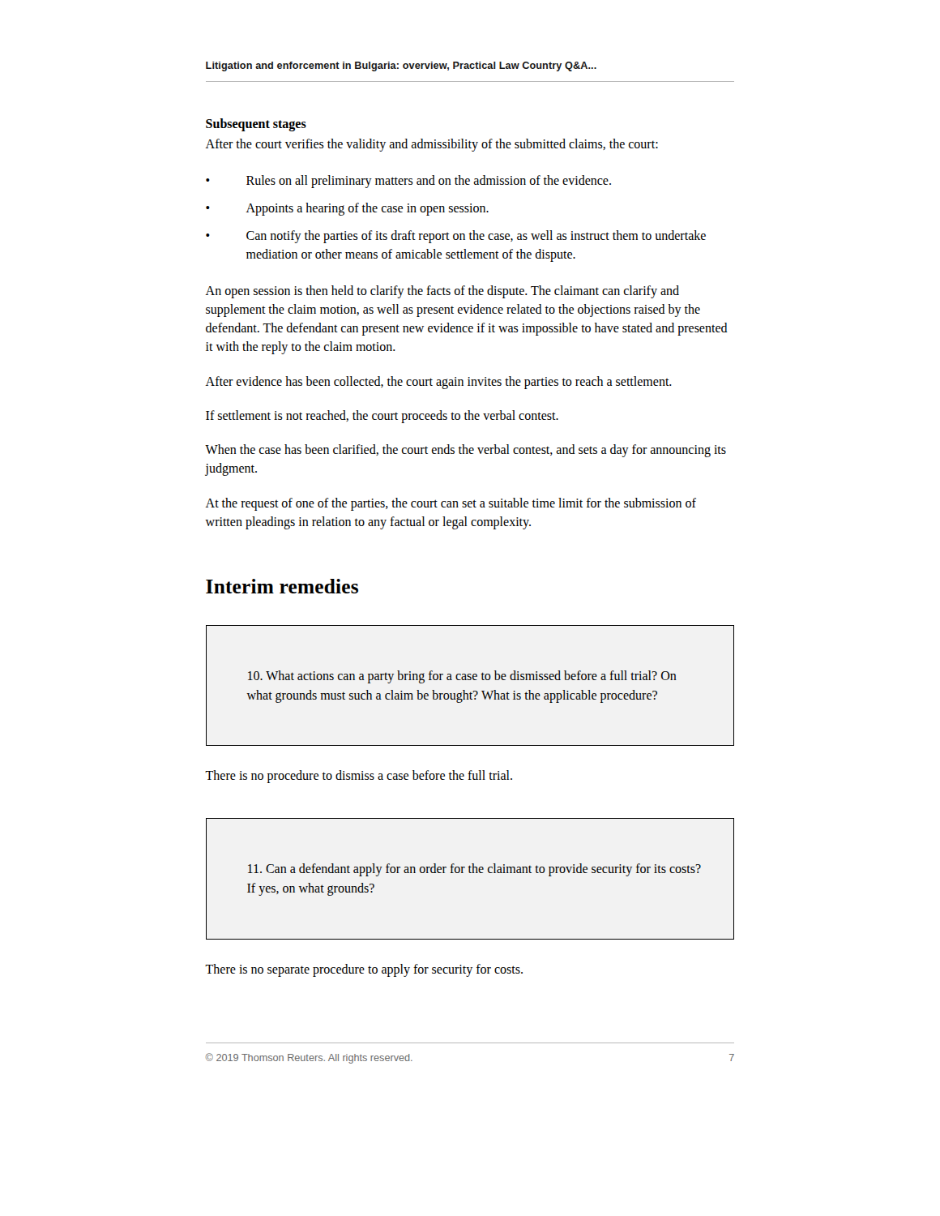Litigation and enforcement in Bulgaria: overview, Practical Law Country Q&A...
Subsequent stages
After the court verifies the validity and admissibility of the submitted claims, the court:
Rules on all preliminary matters and on the admission of the evidence.
Appoints a hearing of the case in open session.
Can notify the parties of its draft report on the case, as well as instruct them to undertake mediation or other means of amicable settlement of the dispute.
An open session is then held to clarify the facts of the dispute. The claimant can clarify and supplement the claim motion, as well as present evidence related to the objections raised by the defendant. The defendant can present new evidence if it was impossible to have stated and presented it with the reply to the claim motion.
After evidence has been collected, the court again invites the parties to reach a settlement.
If settlement is not reached, the court proceeds to the verbal contest.
When the case has been clarified, the court ends the verbal contest, and sets a day for announcing its judgment.
At the request of one of the parties, the court can set a suitable time limit for the submission of written pleadings in relation to any factual or legal complexity.
Interim remedies
10. What actions can a party bring for a case to be dismissed before a full trial? On what grounds must such a claim be brought? What is the applicable procedure?
There is no procedure to dismiss a case before the full trial.
11. Can a defendant apply for an order for the claimant to provide security for its costs? If yes, on what grounds?
There is no separate procedure to apply for security for costs.
© 2019 Thomson Reuters. All rights reserved. 7